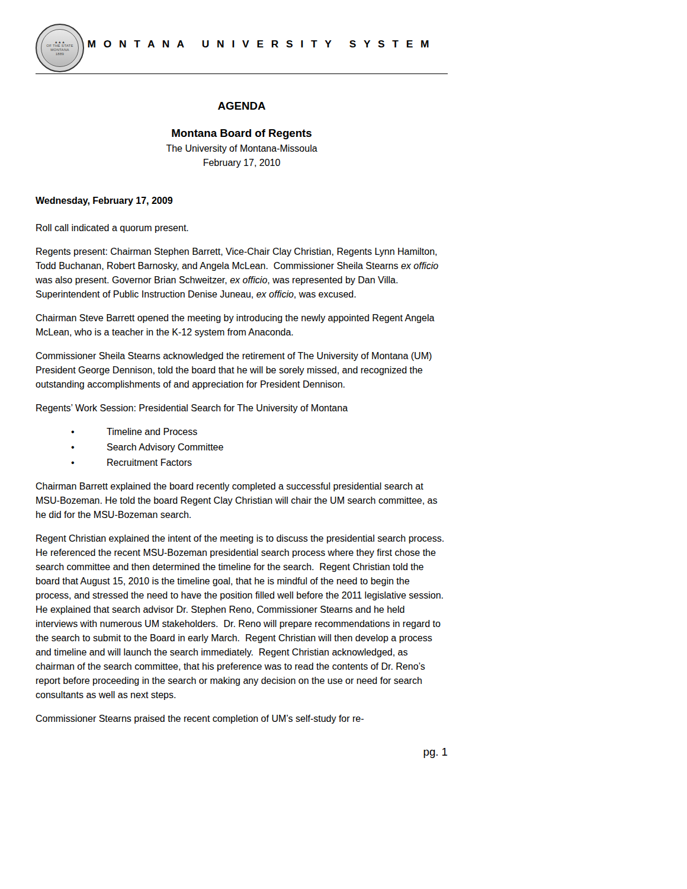▲▲▲
OF THE STATE
MONTANA
1889
M O N T A N A U N I V E R S I T Y S Y S T E M
AGENDA
Montana Board of Regents
The University of Montana-Missoula
February 17, 2010
Wednesday, February 17, 2009
Roll call indicated a quorum present.
Regents present: Chairman Stephen Barrett, Vice-Chair Clay Christian, Regents Lynn Hamilton, Todd Buchanan, Robert Barnosky, and Angela McLean. Commissioner Sheila Stearns ex officio was also present. Governor Brian Schweitzer, ex officio, was represented by Dan Villa. Superintendent of Public Instruction Denise Juneau, ex officio, was excused.
Chairman Steve Barrett opened the meeting by introducing the newly appointed Regent Angela McLean, who is a teacher in the K-12 system from Anaconda.
Commissioner Sheila Stearns acknowledged the retirement of The University of Montana (UM) President George Dennison, told the board that he will be sorely missed, and recognized the outstanding accomplishments of and appreciation for President Dennison.
Regents’ Work Session: Presidential Search for The University of Montana
Timeline and Process
Search Advisory Committee
Recruitment Factors
Chairman Barrett explained the board recently completed a successful presidential search at MSU-Bozeman. He told the board Regent Clay Christian will chair the UM search committee, as he did for the MSU-Bozeman search.
Regent Christian explained the intent of the meeting is to discuss the presidential search process. He referenced the recent MSU-Bozeman presidential search process where they first chose the search committee and then determined the timeline for the search. Regent Christian told the board that August 15, 2010 is the timeline goal, that he is mindful of the need to begin the process, and stressed the need to have the position filled well before the 2011 legislative session. He explained that search advisor Dr. Stephen Reno, Commissioner Stearns and he held interviews with numerous UM stakeholders. Dr. Reno will prepare recommendations in regard to the search to submit to the Board in early March. Regent Christian will then develop a process and timeline and will launch the search immediately. Regent Christian acknowledged, as chairman of the search committee, that his preference was to read the contents of Dr. Reno’s report before proceeding in the search or making any decision on the use or need for search consultants as well as next steps.
Commissioner Stearns praised the recent completion of UM’s self-study for re-
pg. 1